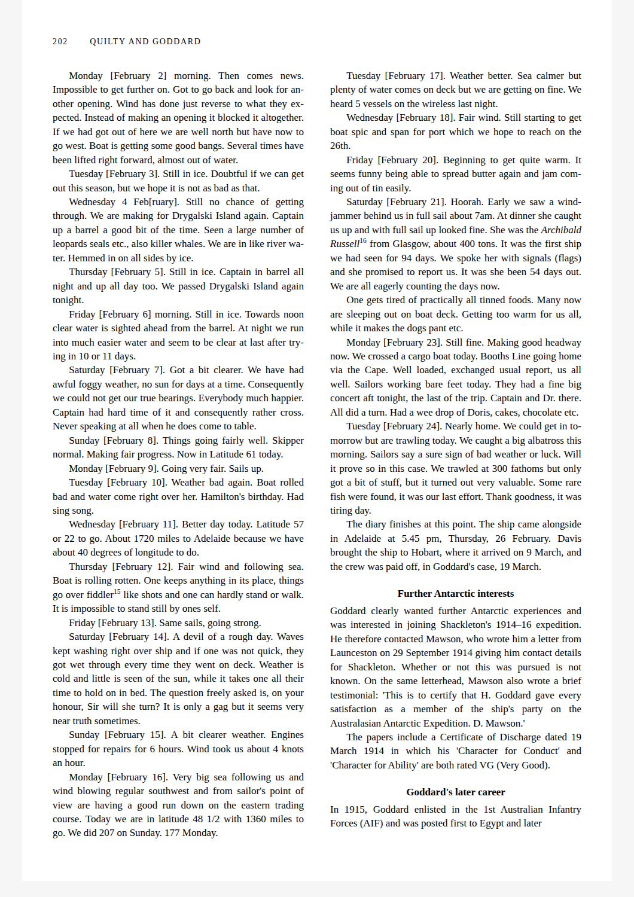202 QUILTY AND GODDARD
Monday [February 2] morning. Then comes news. Impossible to get further on. Got to go back and look for another opening. Wind has done just reverse to what they expected. Instead of making an opening it blocked it altogether. If we had got out of here we are well north but have now to go west. Boat is getting some good bangs. Several times have been lifted right forward, almost out of water.
Tuesday [February 3]. Still in ice. Doubtful if we can get out this season, but we hope it is not as bad as that.
Wednesday 4 Feb[ruary]. Still no chance of getting through. We are making for Drygalski Island again. Captain up a barrel a good bit of the time. Seen a large number of leopards seals etc., also killer whales. We are in like river water. Hemmed in on all sides by ice.
Thursday [February 5]. Still in ice. Captain in barrel all night and up all day too. We passed Drygalski Island again tonight.
Friday [February 6] morning. Still in ice. Towards noon clear water is sighted ahead from the barrel. At night we run into much easier water and seem to be clear at last after trying in 10 or 11 days.
Saturday [February 7]. Got a bit clearer. We have had awful foggy weather, no sun for days at a time. Consequently we could not get our true bearings. Everybody much happier. Captain had hard time of it and consequently rather cross. Never speaking at all when he does come to table.
Sunday [February 8]. Things going fairly well. Skipper normal. Making fair progress. Now in Latitude 61 today.
Monday [February 9]. Going very fair. Sails up.
Tuesday [February 10]. Weather bad again. Boat rolled bad and water come right over her. Hamilton's birthday. Had sing song.
Wednesday [February 11]. Better day today. Latitude 57 or 22 to go. About 1720 miles to Adelaide because we have about 40 degrees of longitude to do.
Thursday [February 12]. Fair wind and following sea. Boat is rolling rotten. One keeps anything in its place, things go over fiddler15 like shots and one can hardly stand or walk. It is impossible to stand still by ones self.
Friday [February 13]. Same sails, going strong.
Saturday [February 14]. A devil of a rough day. Waves kept washing right over ship and if one was not quick, they got wet through every time they went on deck. Weather is cold and little is seen of the sun, while it takes one all their time to hold on in bed. The question freely asked is, on your honour, Sir will she turn? It is only a gag but it seems very near truth sometimes.
Sunday [February 15]. A bit clearer weather. Engines stopped for repairs for 6 hours. Wind took us about 4 knots an hour.
Monday [February 16]. Very big sea following us and wind blowing regular southwest and from sailor's point of view are having a good run down on the eastern trading course. Today we are in latitude 48 1/2 with 1360 miles to go. We did 207 on Sunday. 177 Monday.
Tuesday [February 17]. Weather better. Sea calmer but plenty of water comes on deck but we are getting on fine. We heard 5 vessels on the wireless last night.
Wednesday [February 18]. Fair wind. Still starting to get boat spic and span for port which we hope to reach on the 26th.
Friday [February 20]. Beginning to get quite warm. It seems funny being able to spread butter again and jam coming out of tin easily.
Saturday [February 21]. Hoorah. Early we saw a windjammer behind us in full sail about 7am. At dinner she caught us up and with full sail up looked fine. She was the Archibald Russell16 from Glasgow, about 400 tons. It was the first ship we had seen for 94 days. We spoke her with signals (flags) and she promised to report us. It was she been 54 days out. We are all eagerly counting the days now.
One gets tired of practically all tinned foods. Many now are sleeping out on boat deck. Getting too warm for us all, while it makes the dogs pant etc.
Monday [February 23]. Still fine. Making good headway now. We crossed a cargo boat today. Booths Line going home via the Cape. Well loaded, exchanged usual report, us all well. Sailors working bare feet today. They had a fine big concert aft tonight, the last of the trip. Captain and Dr. there. All did a turn. Had a wee drop of Doris, cakes, chocolate etc.
Tuesday [February 24]. Nearly home. We could get in tomorrow but are trawling today. We caught a big albatross this morning. Sailors say a sure sign of bad weather or luck. Will it prove so in this case. We trawled at 300 fathoms but only got a bit of stuff, but it turned out very valuable. Some rare fish were found, it was our last effort. Thank goodness, it was tiring day.
The diary finishes at this point. The ship came alongside in Adelaide at 5.45 pm, Thursday, 26 February. Davis brought the ship to Hobart, where it arrived on 9 March, and the crew was paid off, in Goddard's case, 19 March.
Further Antarctic interests
Goddard clearly wanted further Antarctic experiences and was interested in joining Shackleton's 1914–16 expedition. He therefore contacted Mawson, who wrote him a letter from Launceston on 29 September 1914 giving him contact details for Shackleton. Whether or not this was pursued is not known. On the same letterhead, Mawson also wrote a brief testimonial: 'This is to certify that H. Goddard gave every satisfaction as a member of the ship's party on the Australasian Antarctic Expedition. D. Mawson.'
The papers include a Certificate of Discharge dated 19 March 1914 in which his 'Character for Conduct' and 'Character for Ability' are both rated VG (Very Good).
Goddard's later career
In 1915, Goddard enlisted in the 1st Australian Infantry Forces (AIF) and was posted first to Egypt and later